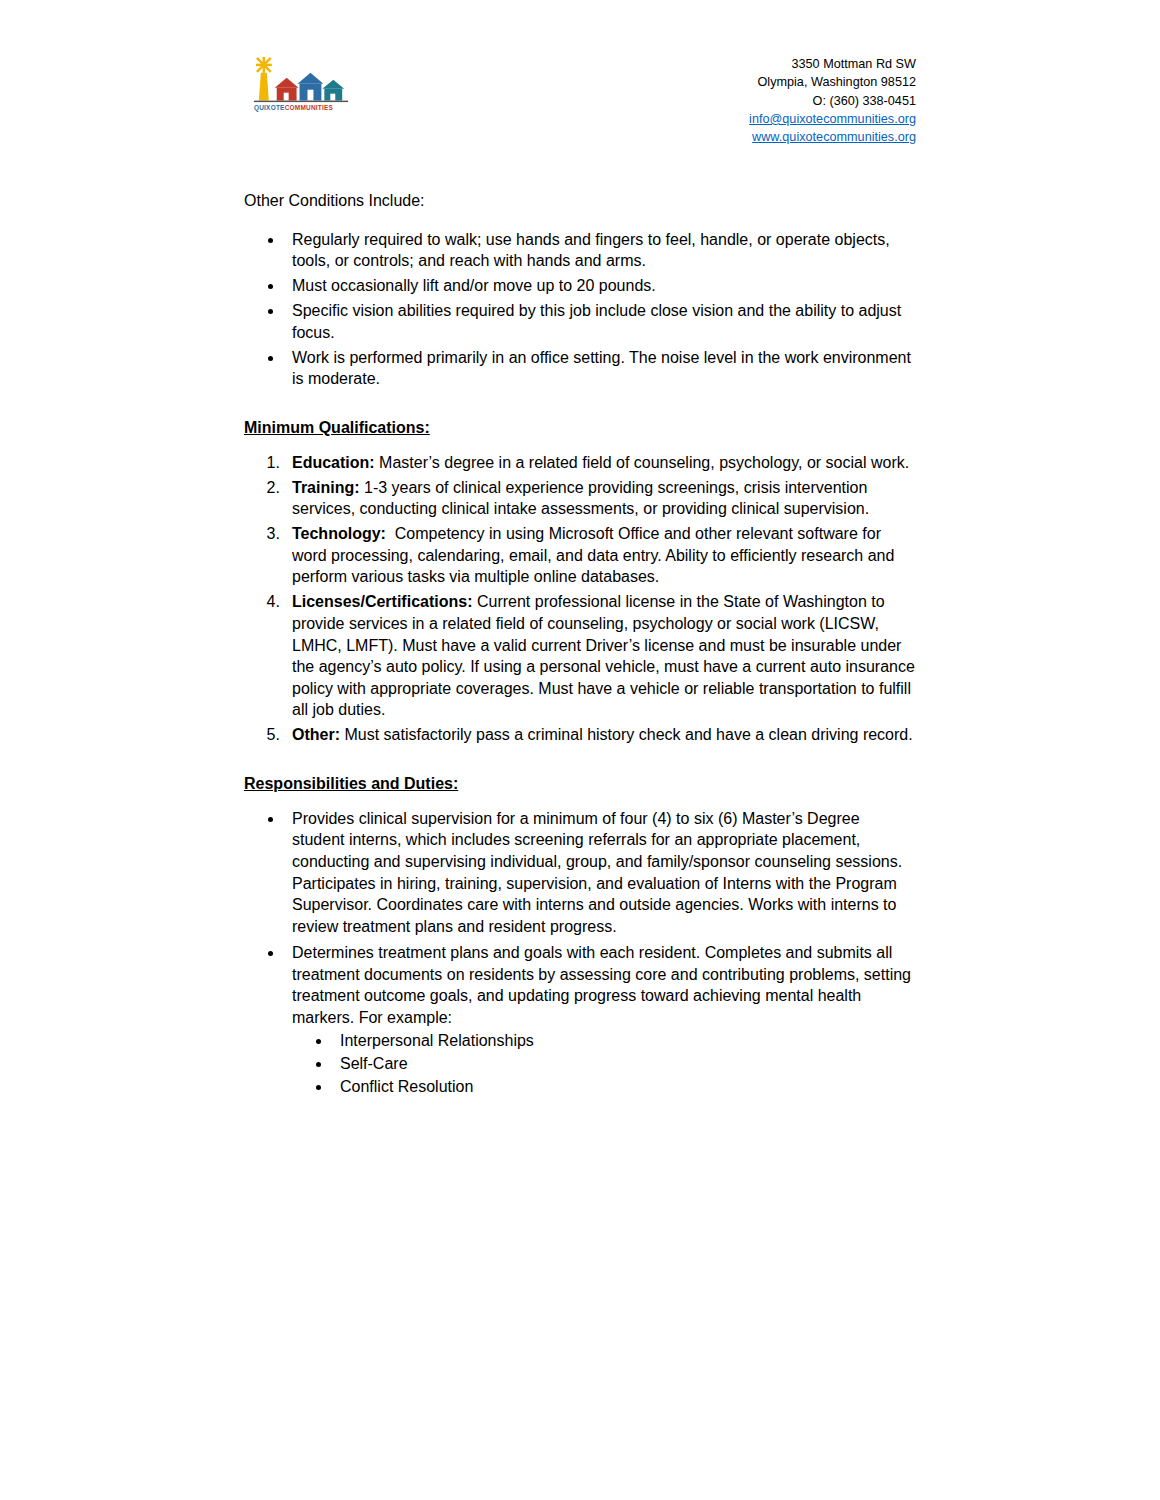QUIXOTECOMMUNITIES
3350 Mottman Rd SW
Olympia, Washington 98512
O: (360) 338-0451
info@quixotecommunities.org
www.quixotecommunities.org
Other Conditions Include:
Regularly required to walk; use hands and fingers to feel, handle, or operate objects, tools, or controls; and reach with hands and arms.
Must occasionally lift and/or move up to 20 pounds.
Specific vision abilities required by this job include close vision and the ability to adjust focus.
Work is performed primarily in an office setting. The noise level in the work environment is moderate.
Minimum Qualifications:
Education: Master’s degree in a related field of counseling, psychology, or social work.
Training: 1-3 years of clinical experience providing screenings, crisis intervention services, conducting clinical intake assessments, or providing clinical supervision.
Technology: Competency in using Microsoft Office and other relevant software for word processing, calendaring, email, and data entry. Ability to efficiently research and perform various tasks via multiple online databases.
Licenses/Certifications: Current professional license in the State of Washington to provide services in a related field of counseling, psychology or social work (LICSW, LMHC, LMFT). Must have a valid current Driver’s license and must be insurable under the agency’s auto policy. If using a personal vehicle, must have a current auto insurance policy with appropriate coverages. Must have a vehicle or reliable transportation to fulfill all job duties.
Other: Must satisfactorily pass a criminal history check and have a clean driving record.
Responsibilities and Duties:
Provides clinical supervision for a minimum of four (4) to six (6) Master’s Degree student interns, which includes screening referrals for an appropriate placement, conducting and supervising individual, group, and family/sponsor counseling sessions. Participates in hiring, training, supervision, and evaluation of Interns with the Program Supervisor. Coordinates care with interns and outside agencies. Works with interns to review treatment plans and resident progress.
Determines treatment plans and goals with each resident. Completes and submits all treatment documents on residents by assessing core and contributing problems, setting treatment outcome goals, and updating progress toward achieving mental health markers. For example:
Interpersonal Relationships
Self-Care
Conflict Resolution